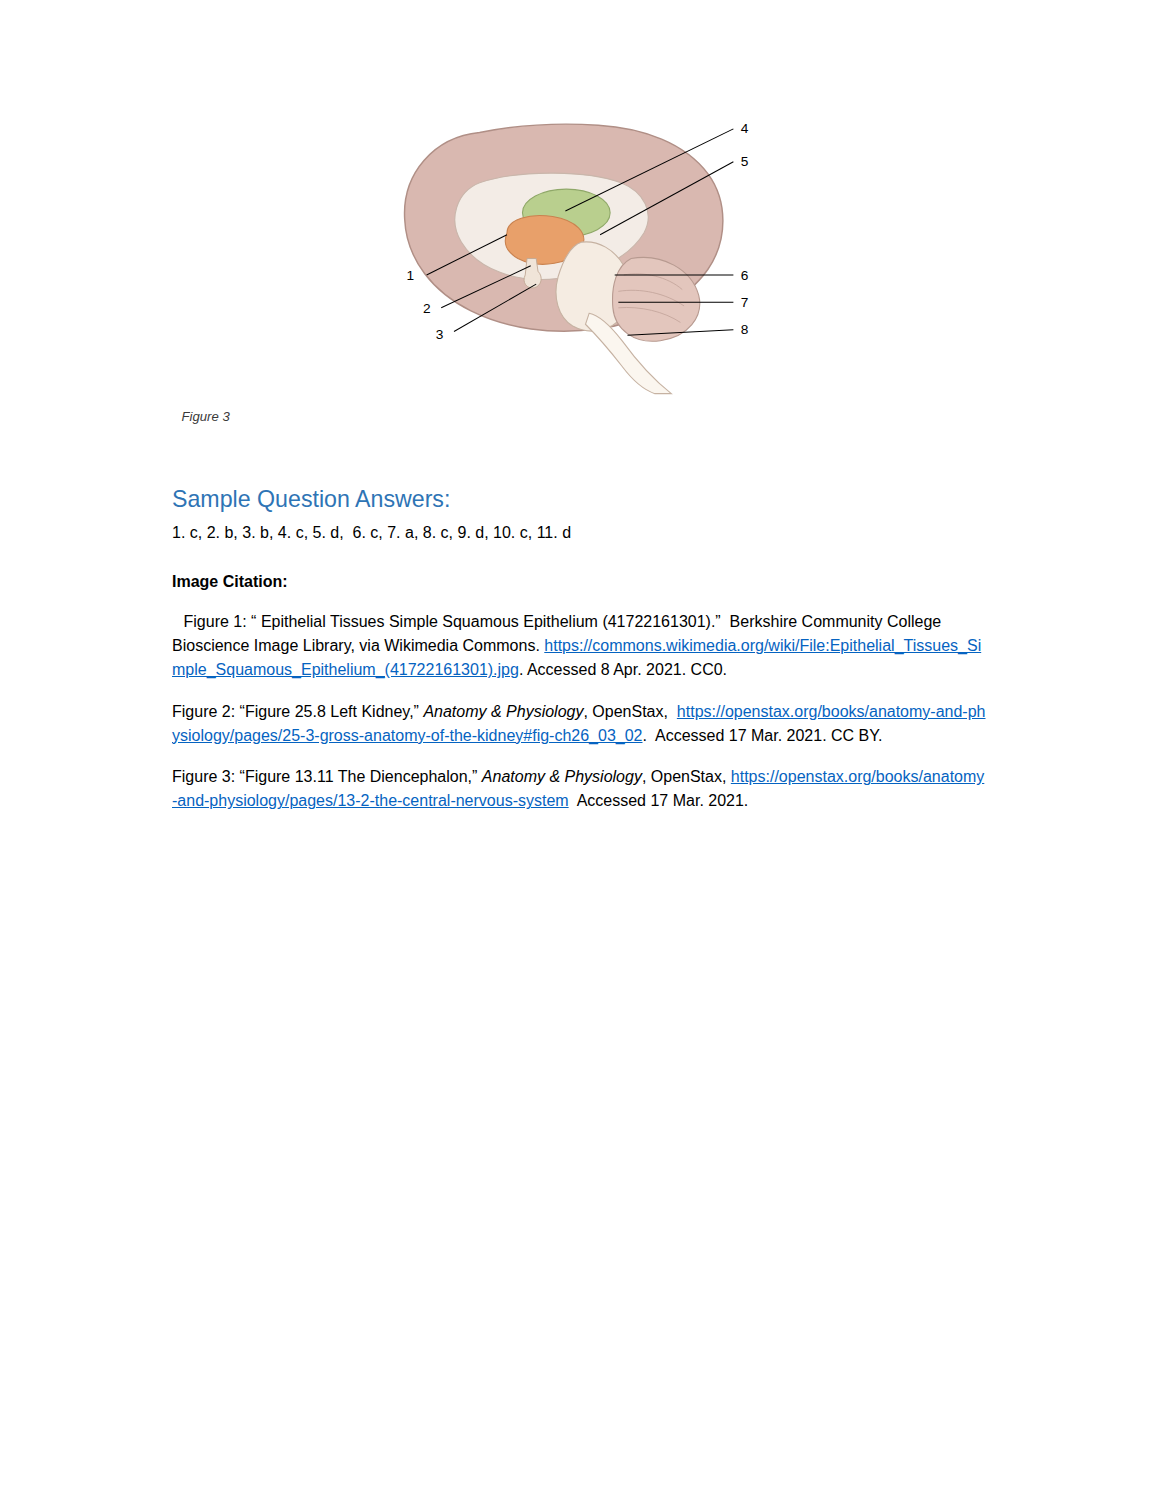Midsagittal diagram of the human brain with eight numbered leader lines A sagittal section of the brain showing the diencephalon. Numbered leader lines 1, 2 and 3 point from the left to internal structures; numbers 4 and 5 point from the upper right; numbers 6, 7 and 8 point from the right to the brainstem region. 1 2 3 4 5 6 7 8
Figure 3
Sample Question Answers:
1. c, 2. b, 3. b, 4. c, 5. d, 6. c, 7. a, 8. c, 9. d, 10. c, 11. d
Image Citation:
Figure 1: “ Epithelial Tissues Simple Squamous Epithelium (41722161301).” Berkshire Community College Bioscience Image Library, via Wikimedia Commons. https://commons.wikimedia.org/wiki/File:Epithelial_Tissues_Simple_Squamous_Epithelium_(41722161301).jpg. Accessed 8 Apr. 2021. CC0.
Figure 2: “Figure 25.8 Left Kidney,” Anatomy & Physiology, OpenStax, https://openstax.org/books/anatomy-and-physiology/pages/25-3-gross-anatomy-of-the-kidney#fig-ch26_03_02. Accessed 17 Mar. 2021. CC BY.
Figure 3: “Figure 13.11 The Diencephalon,” Anatomy & Physiology, OpenStax, https://openstax.org/books/anatomy-and-physiology/pages/13-2-the-central-nervous-system Accessed 17 Mar. 2021.